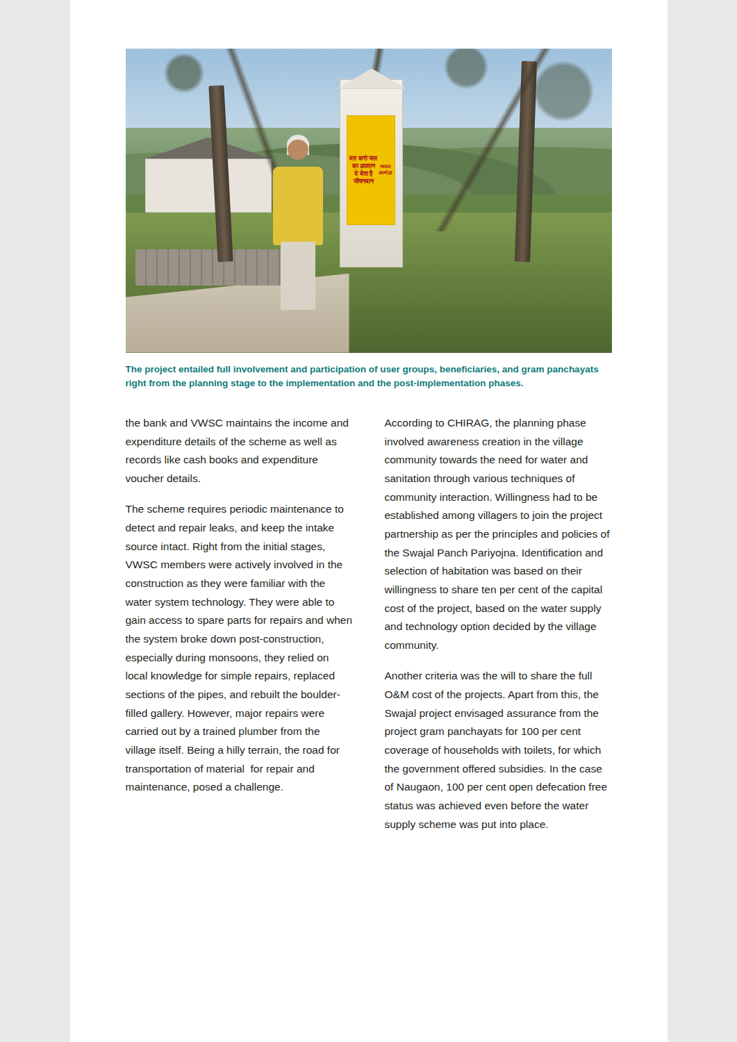मत करो जल का अपमान
ये देता है जीवनदान
स्वजल अल्मोड़ा
The project entailed full involvement and participation of user groups, beneficiaries, and gram panchayats right from the planning stage to the implementation and the post-implementation phases.
the bank and VWSC maintains the income and expenditure details of the scheme as well as records like cash books and expenditure voucher details.
The scheme requires periodic maintenance to detect and repair leaks, and keep the intake source intact. Right from the initial stages, VWSC members were actively involved in the construction as they were familiar with the water system technology. They were able to gain access to spare parts for repairs and when the system broke down post-construction, especially during monsoons, they relied on local knowledge for simple repairs, replaced sections of the pipes, and rebuilt the boulder-filled gallery. However, major repairs were carried out by a trained plumber from the village itself. Being a hilly terrain, the road for transportation of material for repair and maintenance, posed a challenge.
According to CHIRAG, the planning phase involved awareness creation in the village community towards the need for water and sanitation through various techniques of community interaction. Willingness had to be established among villagers to join the project partnership as per the principles and policies of the Swajal Panch Pariyojna. Identification and selection of habitation was based on their willingness to share ten per cent of the capital cost of the project, based on the water supply and technology option decided by the village community.
Another criteria was the will to share the full O&M cost of the projects. Apart from this, the Swajal project envisaged assurance from the project gram panchayats for 100 per cent coverage of households with toilets, for which the government offered subsidies. In the case of Naugaon, 100 per cent open defecation free status was achieved even before the water supply scheme was put into place.